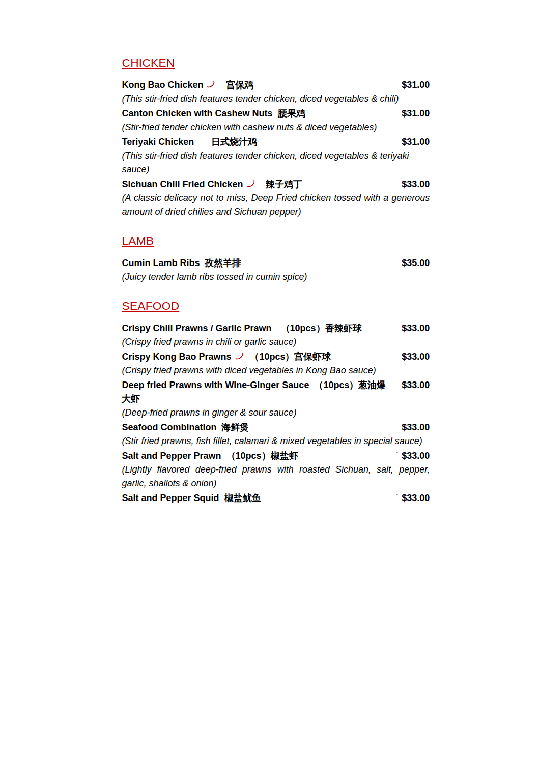CHICKEN
Kong Bao Chicken宫保鸡
$31.00
(This stir-fried dish features tender chicken, diced vegetables & chili)
Canton Chicken with Cashew Nuts腰果鸡
$31.00
(Stir-fried tender chicken with cashew nuts & diced vegetables)
Teriyaki Chicken日式烧汁鸡
$31.00
(This stir-fried dish features tender chicken, diced vegetables & teriyaki sauce)
Sichuan Chili Fried Chicken辣子鸡丁
$33.00
(A classic delicacy not to miss, Deep Fried chicken tossed with a generous amount of dried chilies and Sichuan pepper)
LAMB
Cumin Lamb Ribs孜然羊排
$35.00
(Juicy tender lamb ribs tossed in cumin spice)
SEAFOOD
Crispy Chili Prawns / Garlic Prawn（10pcs）香辣虾球
$33.00
(Crispy fried prawns in chili or garlic sauce)
Crispy Kong Bao Prawns（10pcs）宫保虾球
$33.00
(Crispy fried prawns with diced vegetables in Kong Bao sauce)
Deep fried Prawns with Wine-Ginger Sauce（10pcs）葱油爆大虾
$33.00
(Deep-fried prawns in ginger & sour sauce)
Seafood Combination海鲜煲
$33.00
(Stir fried prawns, fish fillet, calamari & mixed vegetables in special sauce)
Salt and Pepper Prawn（10pcs）椒盐虾
`$33.00
(Lightly flavored deep-fried prawns with roasted Sichuan, salt, pepper, garlic, shallots & onion)
Salt and Pepper Squid椒盐鱿鱼
`$33.00